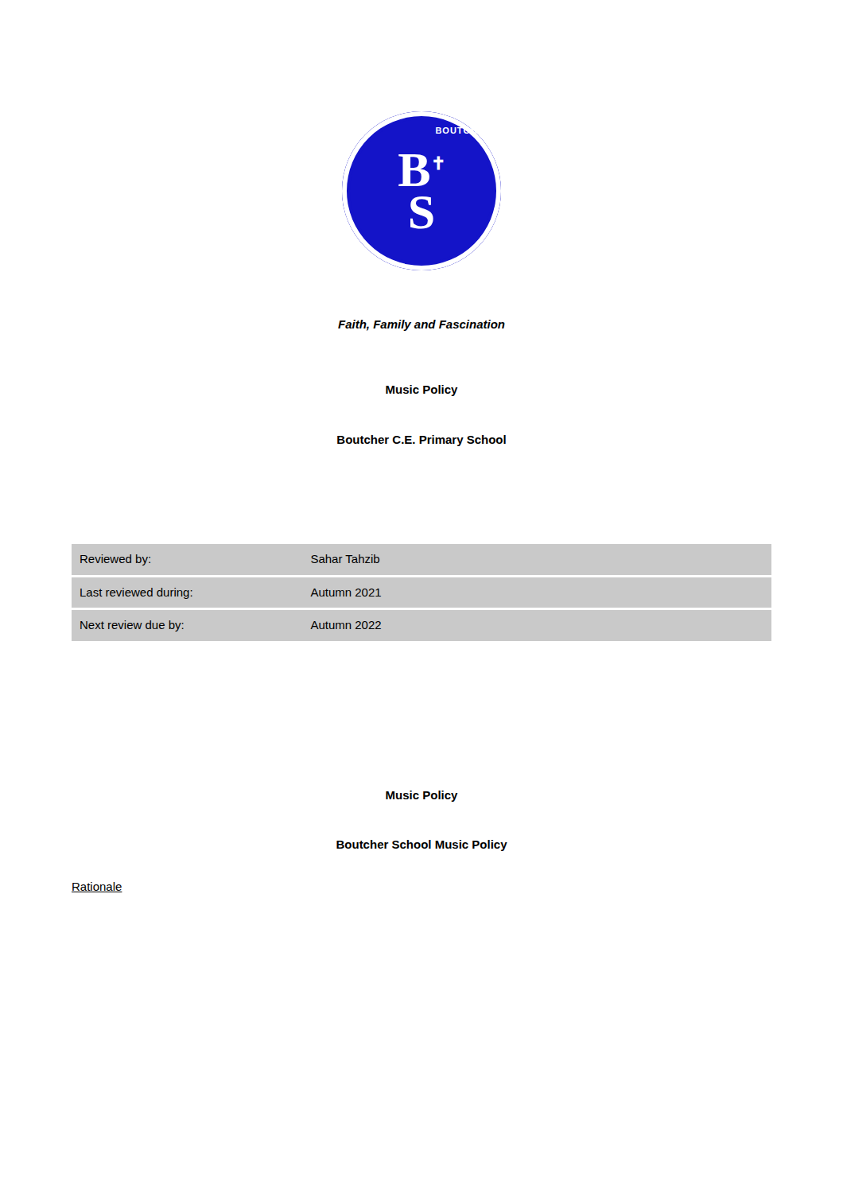BOUTCHER C. E. PRIMARY SCHOOL
B✝
S
Faith, Family and Fascination
Music Policy
Boutcher C.E. Primary School
| Reviewed by: | Sahar Tahzib |
| Last reviewed during: | Autumn 2021 |
| Next review due by: | Autumn 2022 |
Music Policy
Boutcher School Music Policy
Rationale